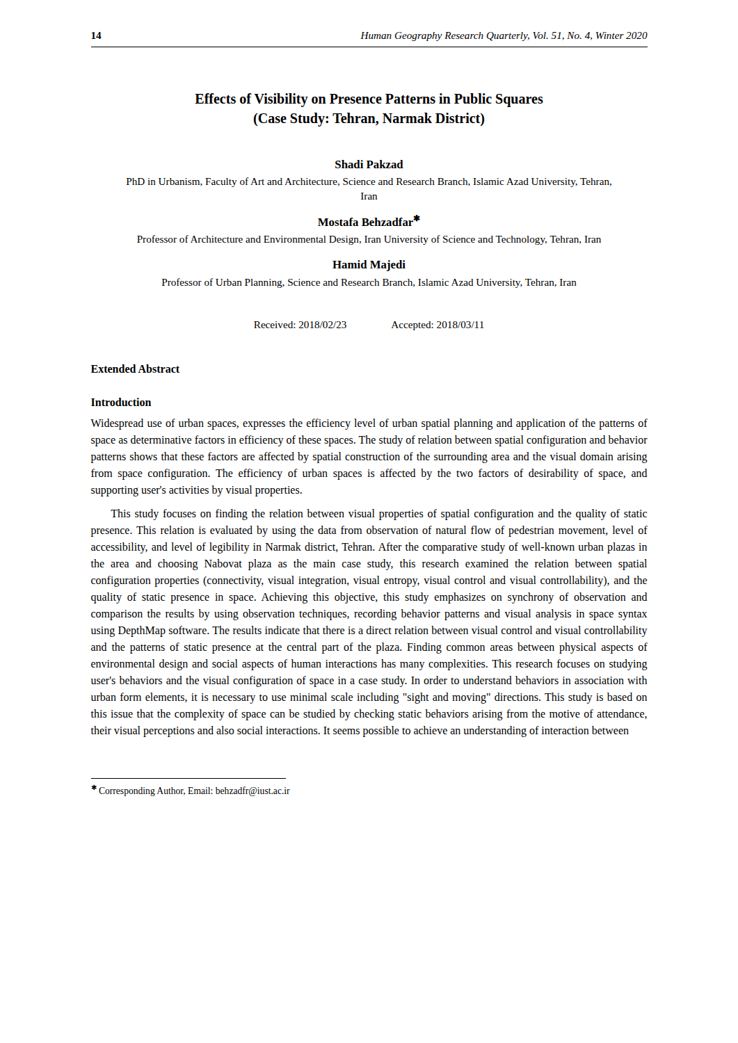14 Human Geography Research Quarterly, Vol. 51, No. 4, Winter 2020
Effects of Visibility on Presence Patterns in Public Squares
(Case Study: Tehran, Narmak District)
Shadi Pakzad
PhD in Urbanism, Faculty of Art and Architecture, Science and Research Branch, Islamic Azad University, Tehran, Iran
Mostafa Behzadfar✱
Professor of Architecture and Environmental Design, Iran University of Science and Technology, Tehran, Iran
Hamid Majedi
Professor of Urban Planning, Science and Research Branch, Islamic Azad University, Tehran, Iran
Received: 2018/02/23 Accepted: 2018/03/11
Extended Abstract
Introduction
Widespread use of urban spaces, expresses the efficiency level of urban spatial planning and application of the patterns of space as determinative factors in efficiency of these spaces. The study of relation between spatial configuration and behavior patterns shows that these factors are affected by spatial construction of the surrounding area and the visual domain arising from space configuration. The efficiency of urban spaces is affected by the two factors of desirability of space, and supporting user's activities by visual properties.
This study focuses on finding the relation between visual properties of spatial configuration and the quality of static presence. This relation is evaluated by using the data from observation of natural flow of pedestrian movement, level of accessibility, and level of legibility in Narmak district, Tehran. After the comparative study of well-known urban plazas in the area and choosing Nabovat plaza as the main case study, this research examined the relation between spatial configuration properties (connectivity, visual integration, visual entropy, visual control and visual controllability), and the quality of static presence in space. Achieving this objective, this study emphasizes on synchrony of observation and comparison the results by using observation techniques, recording behavior patterns and visual analysis in space syntax using DepthMap software. The results indicate that there is a direct relation between visual control and visual controllability and the patterns of static presence at the central part of the plaza. Finding common areas between physical aspects of environmental design and social aspects of human interactions has many complexities. This research focuses on studying user's behaviors and the visual configuration of space in a case study. In order to understand behaviors in association with urban form elements, it is necessary to use minimal scale including "sight and moving" directions. This study is based on this issue that the complexity of space can be studied by checking static behaviors arising from the motive of attendance, their visual perceptions and also social interactions. It seems possible to achieve an understanding of interaction between
✱ Corresponding Author, Email: behzadfr@iust.ac.ir